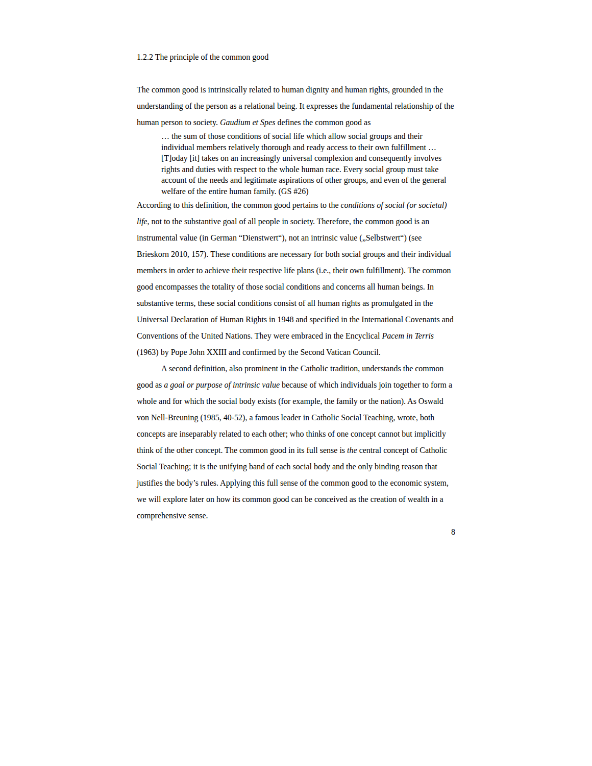1.2.2 The principle of the common good
The common good is intrinsically related to human dignity and human rights, grounded in the understanding of the person as a relational being. It expresses the fundamental relationship of the human person to society. Gaudium et Spes defines the common good as
… the sum of those conditions of social life which allow social groups and their individual members relatively thorough and ready access to their own fulfillment … [T]oday [it] takes on an increasingly universal complexion and consequently involves rights and duties with respect to the whole human race. Every social group must take account of the needs and legitimate aspirations of other groups, and even of the general welfare of the entire human family. (GS #26)
According to this definition, the common good pertains to the conditions of social (or societal) life, not to the substantive goal of all people in society. Therefore, the common good is an instrumental value (in German “Dienstwert“), not an intrinsic value („Selbstwert“) (see Brieskorn 2010, 157). These conditions are necessary for both social groups and their individual members in order to achieve their respective life plans (i.e., their own fulfillment). The common good encompasses the totality of those social conditions and concerns all human beings. In substantive terms, these social conditions consist of all human rights as promulgated in the Universal Declaration of Human Rights in 1948 and specified in the International Covenants and Conventions of the United Nations. They were embraced in the Encyclical Pacem in Terris (1963) by Pope John XXIII and confirmed by the Second Vatican Council.
A second definition, also prominent in the Catholic tradition, understands the common good as a goal or purpose of intrinsic value because of which individuals join together to form a whole and for which the social body exists (for example, the family or the nation). As Oswald von Nell-Breuning (1985, 40-52), a famous leader in Catholic Social Teaching, wrote, both concepts are inseparably related to each other; who thinks of one concept cannot but implicitly think of the other concept. The common good in its full sense is the central concept of Catholic Social Teaching; it is the unifying band of each social body and the only binding reason that justifies the body’s rules. Applying this full sense of the common good to the economic system, we will explore later on how its common good can be conceived as the creation of wealth in a comprehensive sense.
8